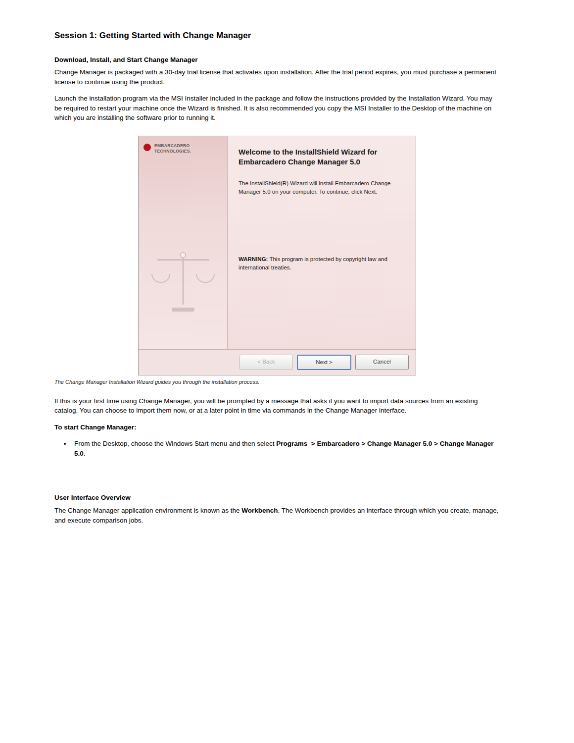Session 1: Getting Started with Change Manager
Download, Install, and Start Change Manager
Change Manager is packaged with a 30-day trial license that activates upon installation. After the trial period expires, you must purchase a permanent license to continue using the product.
Launch the installation program via the MSI Installer included in the package and follow the instructions provided by the Installation Wizard. You may be required to restart your machine once the Wizard is finished. It is also recommended you copy the MSI Installer to the Desktop of the machine on which you are installing the software prior to running it.
EMBARCADERO TECHNOLOGIES.
Welcome to the InstallShield Wizard for Embarcadero Change Manager 5.0
The InstallShield(R) Wizard will install Embarcadero Change Manager 5.0 on your computer. To continue, click Next.
WARNING: This program is protected by copyright law and international treaties.
< Back Next > Cancel
The Change Manager Installation Wizard guides you through the installation process.
If this is your first time using Change Manager, you will be prompted by a message that asks if you want to import data sources from an existing catalog. You can choose to import them now, or at a later point in time via commands in the Change Manager interface.
To start Change Manager:
From the Desktop, choose the Windows Start menu and then select Programs > Embarcadero > Change Manager 5.0 > Change Manager 5.0.
User Interface Overview
The Change Manager application environment is known as the Workbench. The Workbench provides an interface through which you create, manage, and execute comparison jobs.